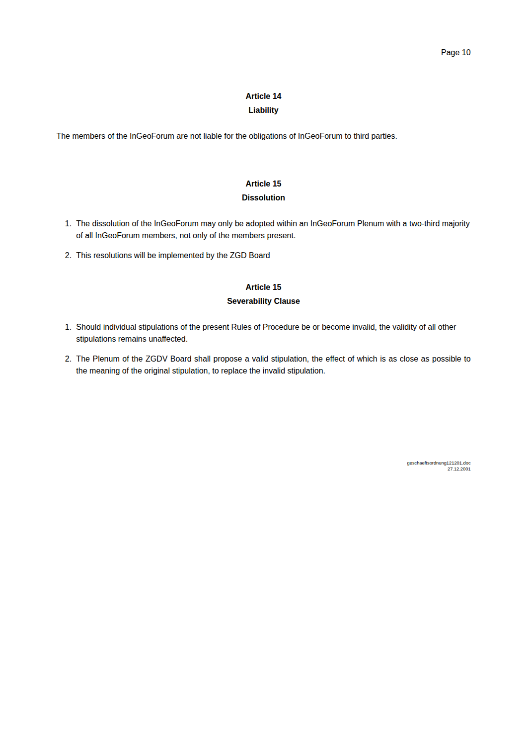Page 10
Article 14
Liability
The members of the InGeoForum are not liable for the obligations of InGeoForum to third parties.
Article 15
Dissolution
The dissolution of the InGeoForum may only be adopted within an InGeoForum Plenum with a two-third majority of all InGeoForum members, not only of the members present.
This resolutions will be implemented by the ZGD Board
Article 15
Severability Clause
Should individual stipulations of the present Rules of Procedure be or become invalid, the validity of all other stipulations remains unaffected.
The Plenum of the ZGDV Board shall propose a valid stipulation, the effect of which is as close as possible to the meaning of the original stipulation, to replace the invalid stipulation.
geschaeftsordnung121201.doc
27.12.2001